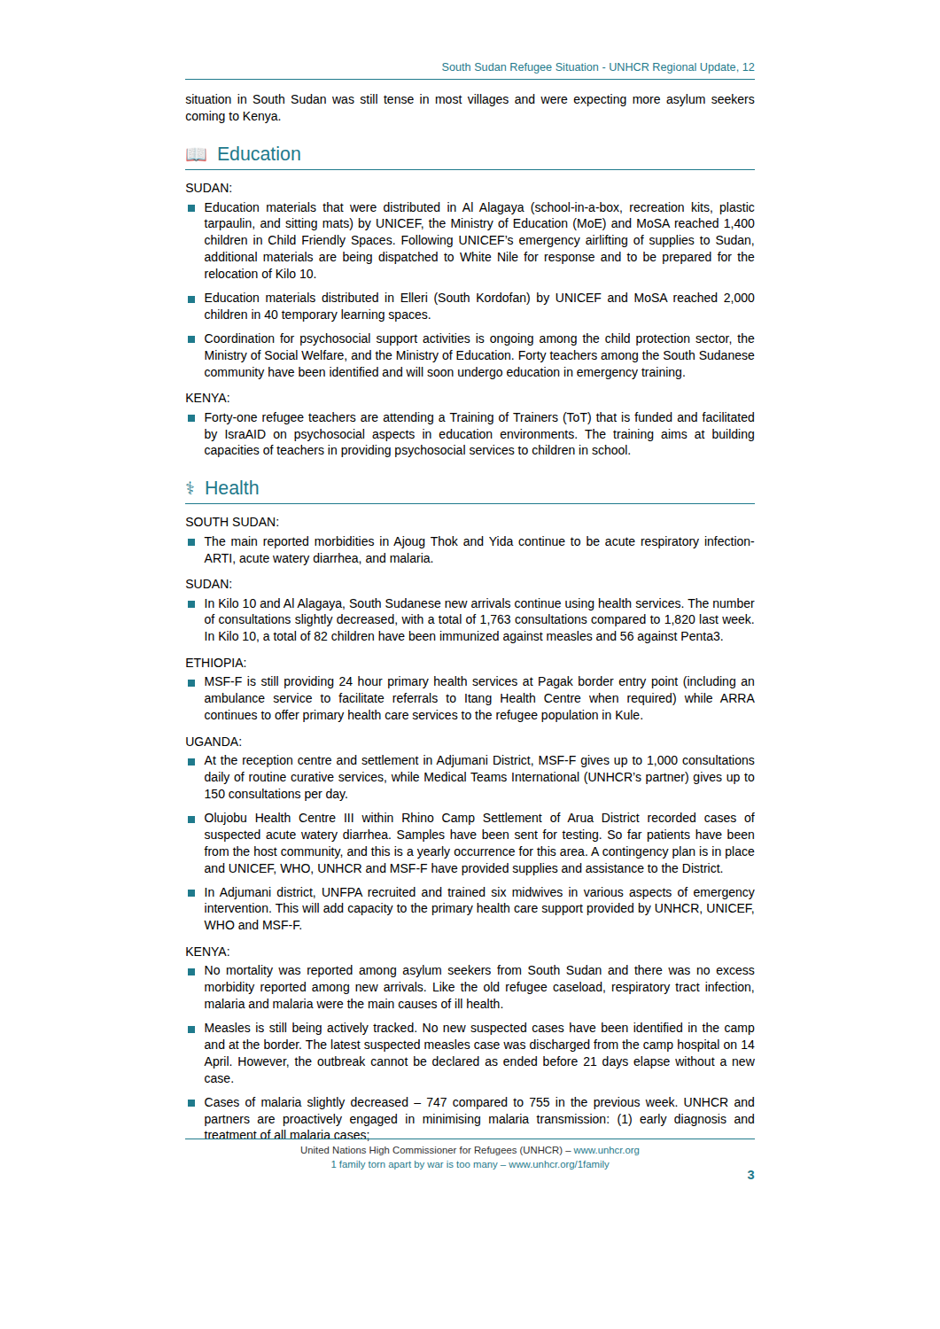South Sudan Refugee Situation - UNHCR Regional Update, 12
situation in South Sudan was still tense in most villages and were expecting more asylum seekers coming to Kenya.
📖 Education
SUDAN:
Education materials that were distributed in Al Alagaya (school-in-a-box, recreation kits, plastic tarpaulin, and sitting mats) by UNICEF, the Ministry of Education (MoE) and MoSA reached 1,400 children in Child Friendly Spaces. Following UNICEF’s emergency airlifting of supplies to Sudan, additional materials are being dispatched to White Nile for response and to be prepared for the relocation of Kilo 10.
Education materials distributed in Elleri (South Kordofan) by UNICEF and MoSA reached 2,000 children in 40 temporary learning spaces.
Coordination for psychosocial support activities is ongoing among the child protection sector, the Ministry of Social Welfare, and the Ministry of Education. Forty teachers among the South Sudanese community have been identified and will soon undergo education in emergency training.
KENYA:
Forty-one refugee teachers are attending a Training of Trainers (ToT) that is funded and facilitated by IsraAID on psychosocial aspects in education environments. The training aims at building capacities of teachers in providing psychosocial services to children in school.
⚕ Health
SOUTH SUDAN:
The main reported morbidities in Ajoug Thok and Yida continue to be acute respiratory infection-ARTI, acute watery diarrhea, and malaria.
SUDAN:
In Kilo 10 and Al Alagaya, South Sudanese new arrivals continue using health services. The number of consultations slightly decreased, with a total of 1,763 consultations compared to 1,820 last week. In Kilo 10, a total of 82 children have been immunized against measles and 56 against Penta3.
ETHIOPIA:
MSF-F is still providing 24 hour primary health services at Pagak border entry point (including an ambulance service to facilitate referrals to Itang Health Centre when required) while ARRA continues to offer primary health care services to the refugee population in Kule.
UGANDA:
At the reception centre and settlement in Adjumani District, MSF-F gives up to 1,000 consultations daily of routine curative services, while Medical Teams International (UNHCR’s partner) gives up to 150 consultations per day.
Olujobu Health Centre III within Rhino Camp Settlement of Arua District recorded cases of suspected acute watery diarrhea. Samples have been sent for testing. So far patients have been from the host community, and this is a yearly occurrence for this area. A contingency plan is in place and UNICEF, WHO, UNHCR and MSF-F have provided supplies and assistance to the District.
In Adjumani district, UNFPA recruited and trained six midwives in various aspects of emergency intervention. This will add capacity to the primary health care support provided by UNHCR, UNICEF, WHO and MSF-F.
KENYA:
No mortality was reported among asylum seekers from South Sudan and there was no excess morbidity reported among new arrivals. Like the old refugee caseload, respiratory tract infection, malaria and malaria were the main causes of ill health.
Measles is still being actively tracked. No new suspected cases have been identified in the camp and at the border. The latest suspected measles case was discharged from the camp hospital on 14 April. However, the outbreak cannot be declared as ended before 21 days elapse without a new case.
Cases of malaria slightly decreased – 747 compared to 755 in the previous week. UNHCR and partners are proactively engaged in minimising malaria transmission: (1) early diagnosis and treatment of all malaria cases;
United Nations High Commissioner for Refugees (UNHCR) – www.unhcr.org
1 family torn apart by war is too many – www.unhcr.org/1family
3